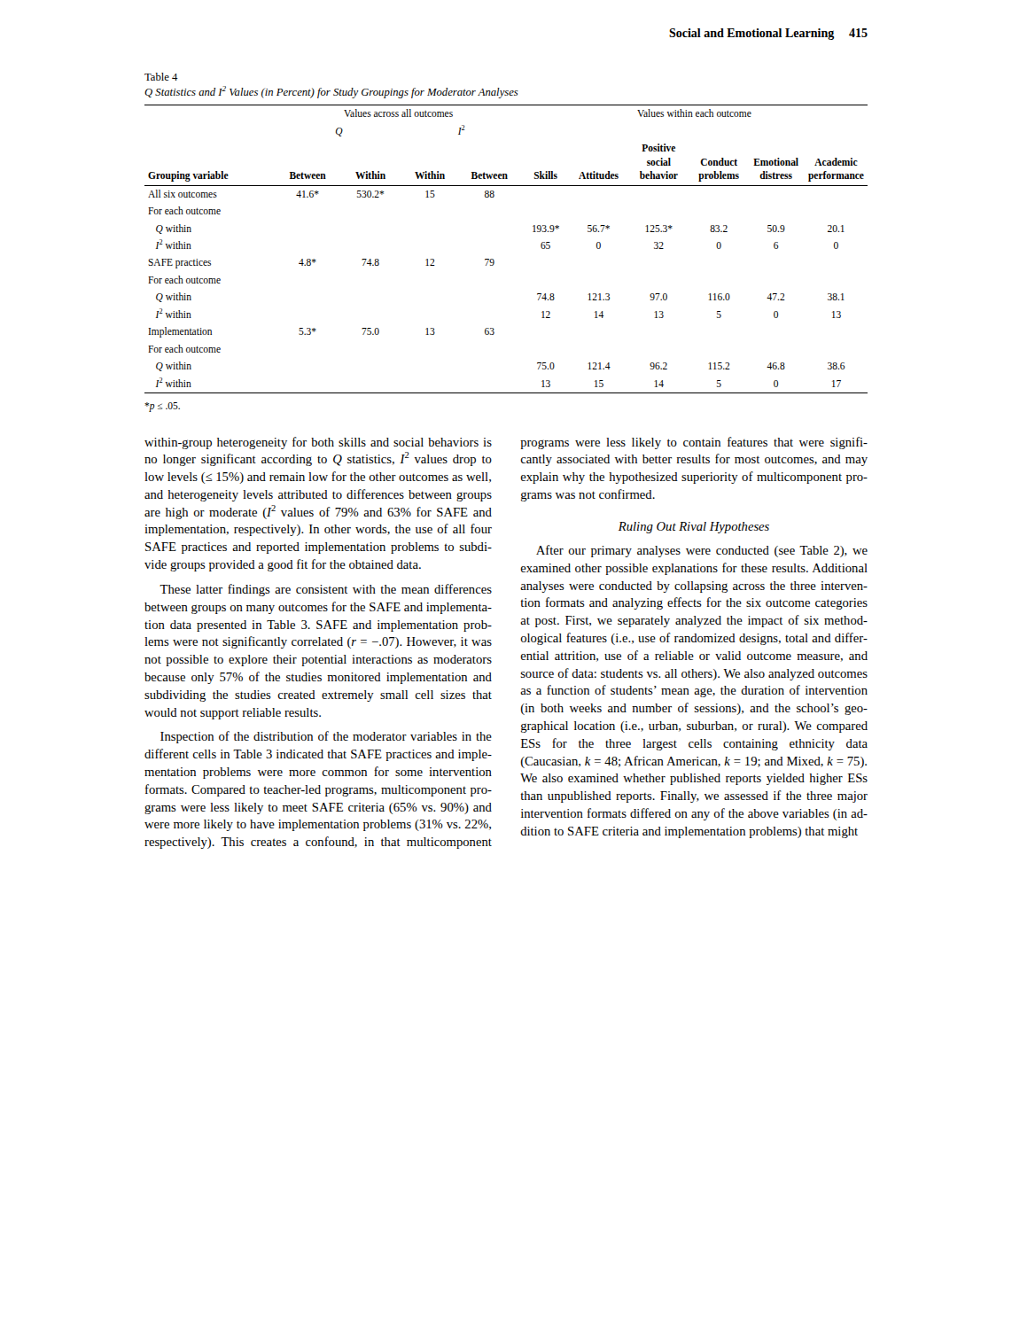Social and Emotional Learning415
Table 4 Q Statistics and I2 Values (in Percent) for Study Groupings for Moderator Analyses
| | Values across all outcomes | Values within each outcome |
| --- | --- | --- |
| | Q | I 2 | |
| Grouping variable | Between | Within | Within | Between | Skills | Attitudes | Positive social behavior | Conduct problems | Emotional distress | Academic performance |
| All six outcomes | 41.6* | 530.2* | 15 | 88 | | | | | | |
| For each outcome | |
| Q within | | | | | 193.9* | 56.7* | 125.3* | 83.2 | 50.9 | 20.1 |
| I 2 within | | | | | 65 | 0 | 32 | 0 | 6 | 0 |
| SAFE practices | 4.8* | 74.8 | 12 | 79 | | | | | | |
| For each outcome | |
| Q within | | | | | 74.8 | 121.3 | 97.0 | 116.0 | 47.2 | 38.1 |
| I 2 within | | | | | 12 | 14 | 13 | 5 | 0 | 13 |
| Implementation | 5.3* | 75.0 | 13 | 63 | | | | | | |
| For each outcome | |
| Q within | | | | | 75.0 | 121.4 | 96.2 | 115.2 | 46.8 | 38.6 |
| I 2 within | | | | | 13 | 15 | 14 | 5 | 0 | 17 |
*p ≤ .05.
within-group heterogeneity for both skills and social behaviors is no longer significant according to Q statistics, I2 values drop to low levels (≤ 15%) and remain low for the other outcomes as well, and heterogeneity levels attributed to differences between groups are high or moderate (I2 values of 79% and 63% for SAFE and implementation, respectively). In other words, the use of all four SAFE practices and reported implementation problems to subdivide groups provided a good fit for the obtained data.
These latter findings are consistent with the mean differences between groups on many outcomes for the SAFE and implementation data presented in Table 3. SAFE and implementation problems were not significantly correlated (r = −.07). However, it was not possible to explore their potential interactions as moderators because only 57% of the studies monitored implementation and subdividing the studies created extremely small cell sizes that would not support reliable results.
Inspection of the distribution of the moderator variables in the different cells in Table 3 indicated that SAFE practices and implementation problems were more common for some intervention formats. Compared to teacher-led programs, multicomponent programs were less likely to meet SAFE criteria (65% vs. 90%) and were more likely to have implementation problems (31% vs. 22%, respectively). This creates a confound, in that multicomponent programs were less likely to contain features that were significantly associated with better results for most outcomes, and may explain why the hypothesized superiority of multicomponent programs was not confirmed.
Ruling Out Rival Hypotheses
After our primary analyses were conducted (see Table 2), we examined other possible explanations for these results. Additional analyses were conducted by collapsing across the three intervention formats and analyzing effects for the six outcome categories at post. First, we separately analyzed the impact of six methodological features (i.e., use of randomized designs, total and differential attrition, use of a reliable or valid outcome measure, and source of data: students vs. all others). We also analyzed outcomes as a function of students’ mean age, the duration of intervention (in both weeks and number of sessions), and the school’s geographical location (i.e., urban, suburban, or rural). We compared ESs for the three largest cells containing ethnicity data (Caucasian, k = 48; African American, k = 19; and Mixed, k = 75). We also examined whether published reports yielded higher ESs than unpublished reports. Finally, we assessed if the three major intervention formats differed on any of the above variables (in addition to SAFE criteria and implementation problems) that might